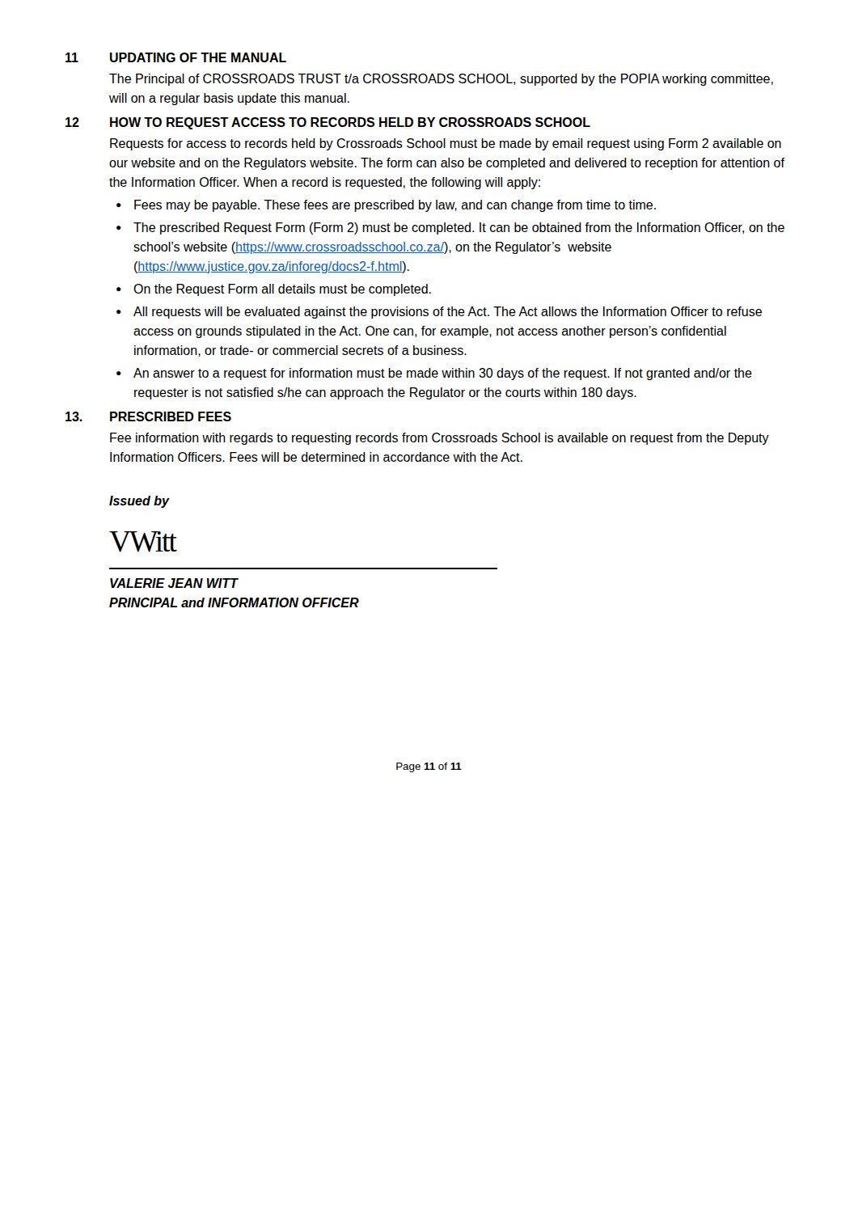11 UPDATING OF THE MANUAL
The Principal of CROSSROADS TRUST t/a CROSSROADS SCHOOL, supported by the POPIA working committee, will on a regular basis update this manual.
12 HOW TO REQUEST ACCESS TO RECORDS HELD BY CROSSROADS SCHOOL
Requests for access to records held by Crossroads School must be made by email request using Form 2 available on our website and on the Regulators website. The form can also be completed and delivered to reception for attention of the Information Officer. When a record is requested, the following will apply:
Fees may be payable. These fees are prescribed by law, and can change from time to time.
The prescribed Request Form (Form 2) must be completed. It can be obtained from the Information Officer, on the school’s website (https://www.crossroadsschool.co.za/), on the Regulator’s website (https://www.justice.gov.za/inforeg/docs2-f.html).
On the Request Form all details must be completed.
All requests will be evaluated against the provisions of the Act. The Act allows the Information Officer to refuse access on grounds stipulated in the Act. One can, for example, not access another person’s confidential information, or trade- or commercial secrets of a business.
An answer to a request for information must be made within 30 days of the request. If not granted and/or the requester is not satisfied s/he can approach the Regulator or the courts within 180 days.
13. PRESCRIBED FEES
Fee information with regards to requesting records from Crossroads School is available on request from the Deputy Information Officers. Fees will be determined in accordance with the Act.
Issued by
VWitt
VALERIE JEAN WITT
PRINCIPAL and INFORMATION OFFICER
Page 11 of 11